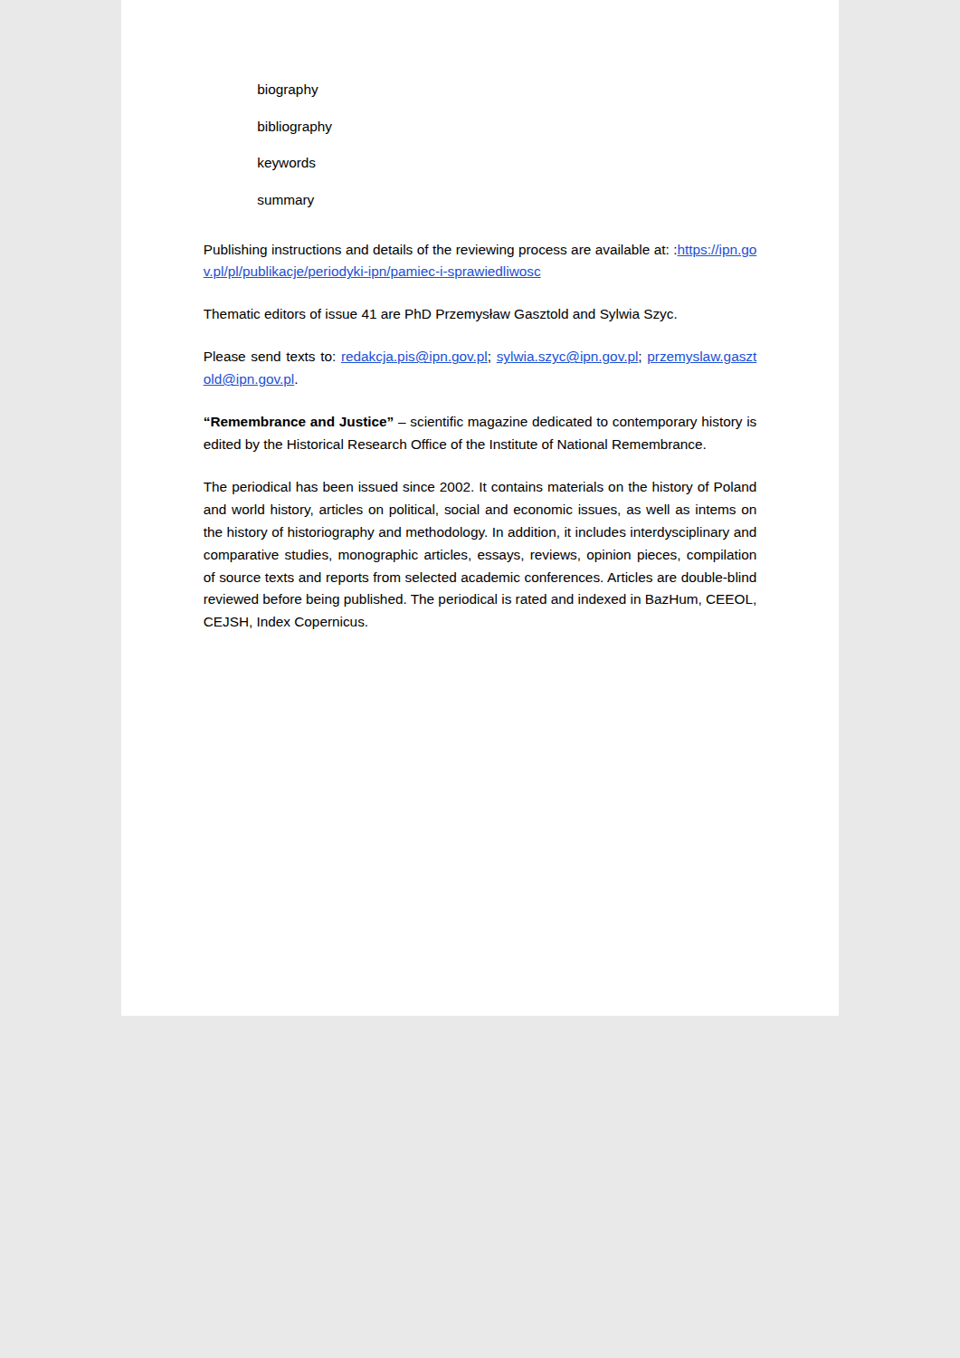biography
bibliography
keywords
summary
Publishing instructions and details of the reviewing process are available at: :https://ipn.gov.pl/pl/publikacje/periodyki-ipn/pamiec-i-sprawiedliwosc
Thematic editors of issue 41 are PhD Przemysław Gasztold and Sylwia Szyc.
Please send texts to: redakcja.pis@ipn.gov.pl; sylwia.szyc@ipn.gov.pl; przemyslaw.gasztold@ipn.gov.pl.
“Remembrance and Justice” – scientific magazine dedicated to contemporary history is edited by the Historical Research Office of the Institute of National Remembrance.
The periodical has been issued since 2002. It contains materials on the history of Poland and world history, articles on political, social and economic issues, as well as intems on the history of historiography and methodology. In addition, it includes interdysciplinary and comparative studies, monographic articles, essays, reviews, opinion pieces, compilation of source texts and reports from selected academic conferences. Articles are double-blind reviewed before being published. The periodical is rated and indexed in BazHum, CEEOL, CEJSH, Index Copernicus.